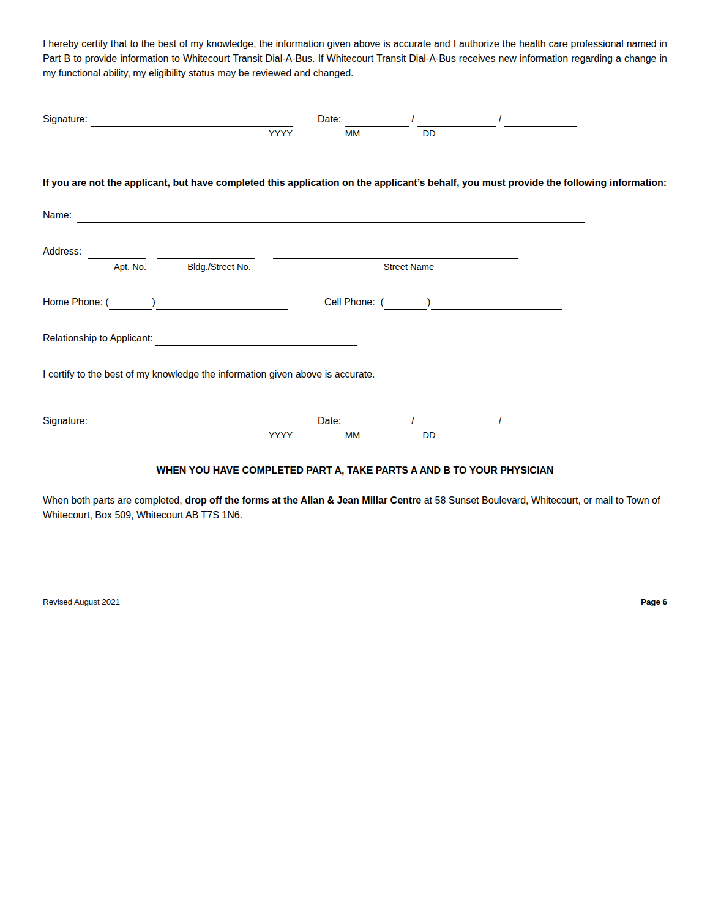I hereby certify that to the best of my knowledge, the information given above is accurate and I authorize the health care professional named in Part B to provide information to Whitecourt Transit Dial-A-Bus. If Whitecourt Transit Dial-A-Bus receives new information regarding a change in my functional ability, my eligibility status may be reviewed and changed.
Signature:
Date: / /
YYYY MM DD
If you are not the applicant, but have completed this application on the applicant’s behalf, you must provide the following information:
Name:
Address:
Apt. No. Bldg./Street No. Street Name
Home Phone: ( )
Cell Phone: ( )
Relationship to Applicant:
I certify to the best of my knowledge the information given above is accurate.
Signature:
Date: / /
YYYY MM DD
WHEN YOU HAVE COMPLETED PART A, TAKE PARTS A AND B TO YOUR PHYSICIAN
When both parts are completed, drop off the forms at the Allan & Jean Millar Centre at 58 Sunset Boulevard, Whitecourt, or mail to Town of Whitecourt, Box 509, Whitecourt AB T7S 1N6.
Revised August 2021 Page 6